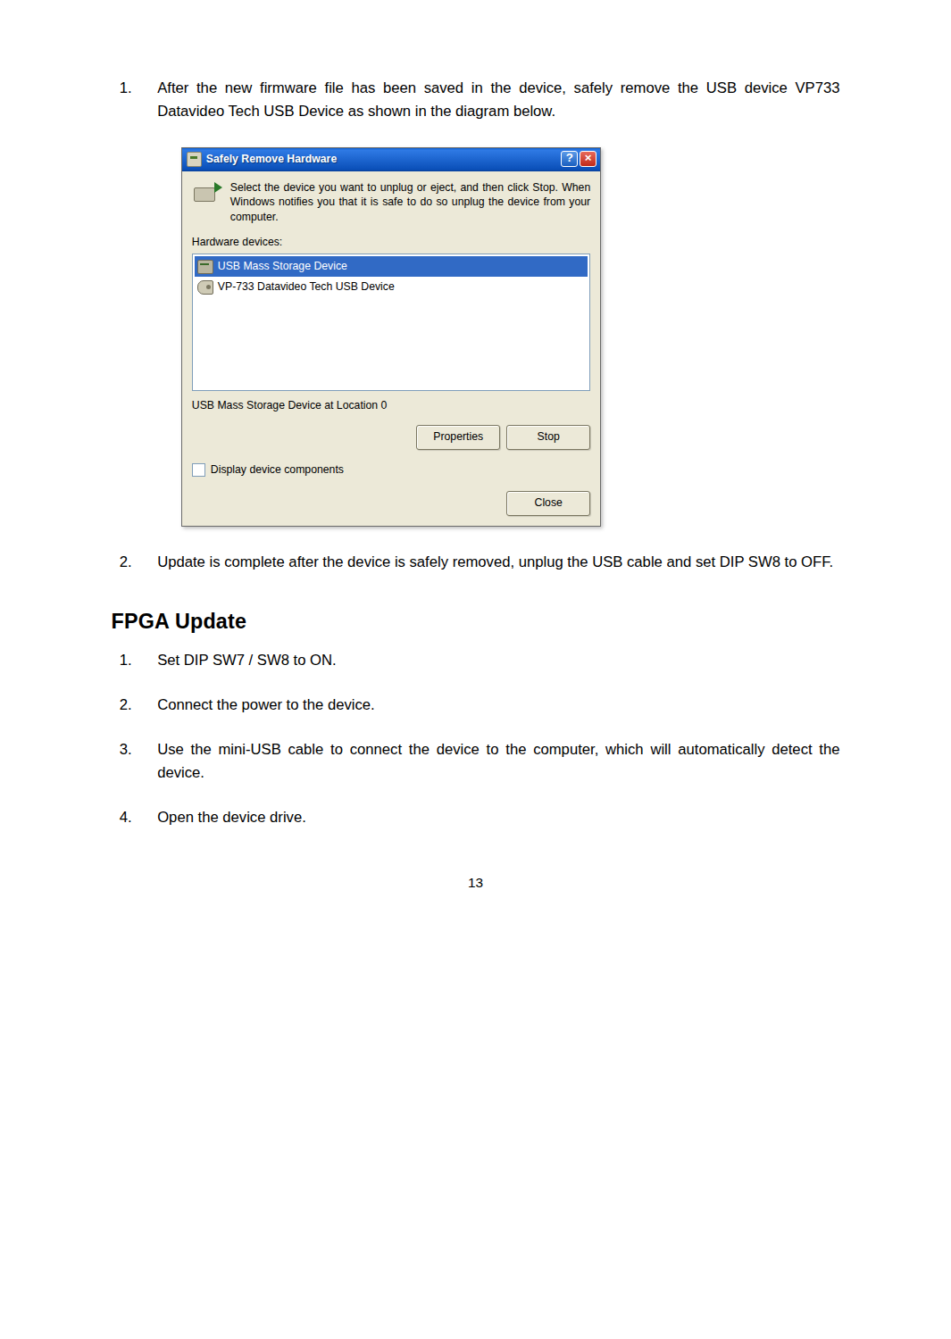After the new firmware file has been saved in the device, safely remove the USB device VP733 Datavideo Tech USB Device as shown in the diagram below.
Safely Remove Hardware ? ×
Select the device you want to unplug or eject, and then click Stop. When Windows notifies you that it is safe to do so unplug the device from your computer.
Hardware devices:
USB Mass Storage Device
VP-733 Datavideo Tech USB Device
USB Mass Storage Device at Location 0
Properties Stop
Display device components
Close
Update is complete after the device is safely removed, unplug the USB cable and set DIP SW8 to OFF.
FPGA Update
Set DIP SW7 / SW8 to ON.
Connect the power to the device.
Use the mini-USB cable to connect the device to the computer, which will automatically detect the device.
Open the device drive.
13